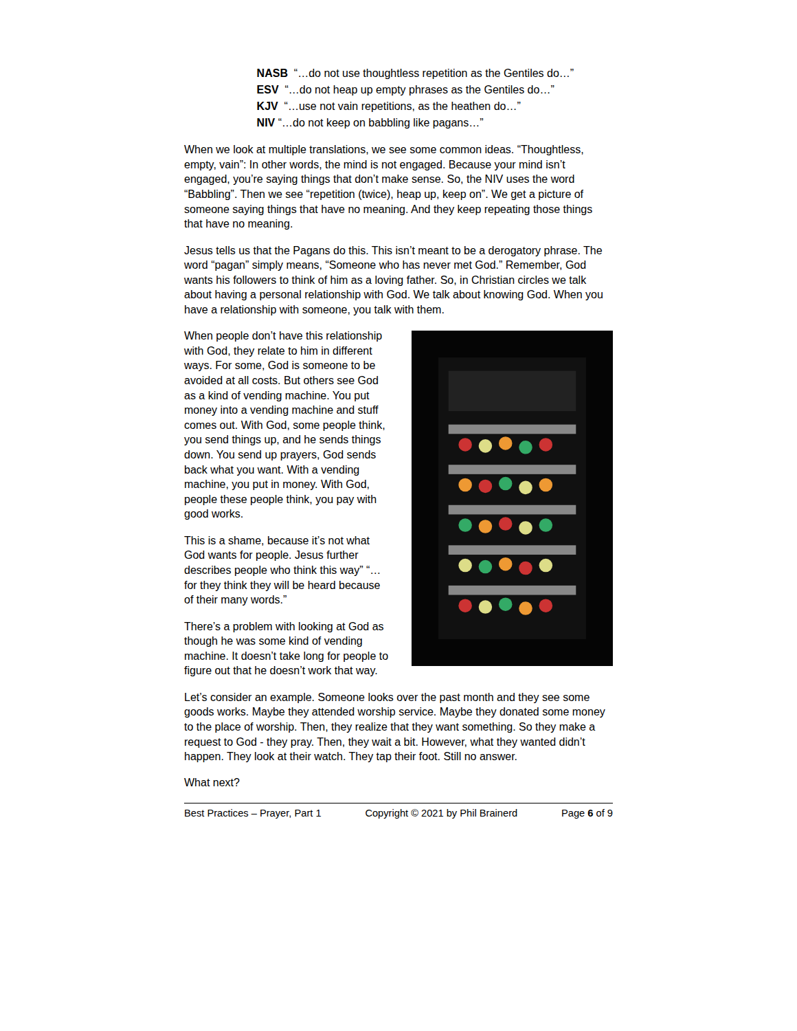NASB “…do not use thoughtless repetition as the Gentiles do…”
ESV “…do not heap up empty phrases as the Gentiles do…”
KJV “…use not vain repetitions, as the heathen do…”
NIV “…do not keep on babbling like pagans…”
When we look at multiple translations, we see some common ideas. “Thoughtless, empty, vain”: In other words, the mind is not engaged. Because your mind isn’t engaged, you’re saying things that don’t make sense. So, the NIV uses the word “Babbling”. Then we see “repetition (twice), heap up, keep on”. We get a picture of someone saying things that have no meaning. And they keep repeating those things that have no meaning.
Jesus tells us that the Pagans do this. This isn’t meant to be a derogatory phrase. The word “pagan” simply means, “Someone who has never met God.” Remember, God wants his followers to think of him as a loving father. So, in Christian circles we talk about having a personal relationship with God. We talk about knowing God. When you have a relationship with someone, you talk with them.
When people don’t have this relationship with God, they relate to him in different ways. For some, God is someone to be avoided at all costs. But others see God as a kind of vending machine. You put money into a vending machine and stuff comes out. With God, some people think, you send things up, and he sends things down. You send up prayers, God sends back what you want. With a vending machine, you put in money. With God, people these people think, you pay with good works.
This is a shame, because it’s not what God wants for people. Jesus further describes people who think this way” “…for they think they will be heard because of their many words.”
There’s a problem with looking at God as though he was some kind of vending machine. It doesn’t take long for people to figure out that he doesn’t work that way.
Let’s consider an example. Someone looks over the past month and they see some goods works. Maybe they attended worship service. Maybe they donated some money to the place of worship. Then, they realize that they want something. So they make a request to God - they pray. Then, they wait a bit. However, what they wanted didn’t happen. They look at their watch. They tap their foot. Still no answer.
What next?
Best Practices – Prayer, Part 1 Copyright © 2021 by Phil Brainerd Page 6 of 9